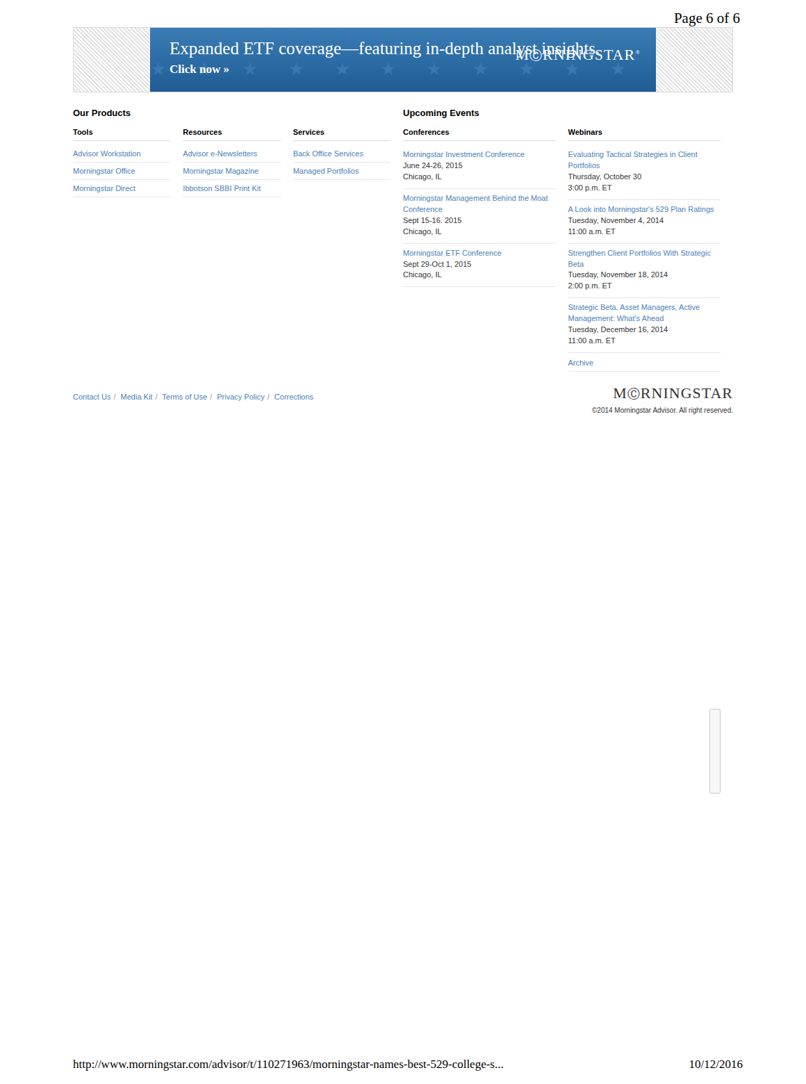Page 6 of 6
★ ★ ★ ★ ★ ★ ★ ★ ★ ★ ★ ★ ★ ★ ★ ★ ★ ★ ★ ★ ★ ★ ★ ★ ★ ★ ★ ★ ★ ★
Expanded ETF coverage—featuring in-depth analyst insights.
Click now »
MⒸRNINGSTAR®
Our Products
Tools
Advisor Workstation
Morningstar Office
Morningstar Direct
Resources
Advisor e-Newsletters
Morningstar Magazine
Ibbotson SBBI Print Kit
Services
Back Office Services
Managed Portfolios
Upcoming Events
Conferences
Morningstar Investment Conference
June 24-26, 2015
Chicago, IL
Morningstar Management Behind the Moat Conference
Sept 15-16. 2015
Chicago, IL
Morningstar ETF Conference
Sept 29-Oct 1, 2015
Chicago, IL
Webinars
Evaluating Tactical Strategies in Client Portfolios
Thursday, October 30
3:00 p.m. ET
A Look into Morningstar's 529 Plan Ratings
Tuesday, November 4, 2014
11:00 a.m. ET
Strengthen Client Portfolios With Strategic Beta
Tuesday, November 18, 2014
2:00 p.m. ET
Strategic Beta, Asset Managers, Active Management: What's Ahead
Tuesday, December 16, 2014
11:00 a.m. ET
Archive
Contact Us/ Media Kit/ Terms of Use/ Privacy Policy/ Corrections
MⒸRNINGSTAR
©2014 Morningstar Advisor. All right reserved.
10/12/2016 http://www.morningstar.com/advisor/t/110271963/morningstar-names-best-529-college-s...